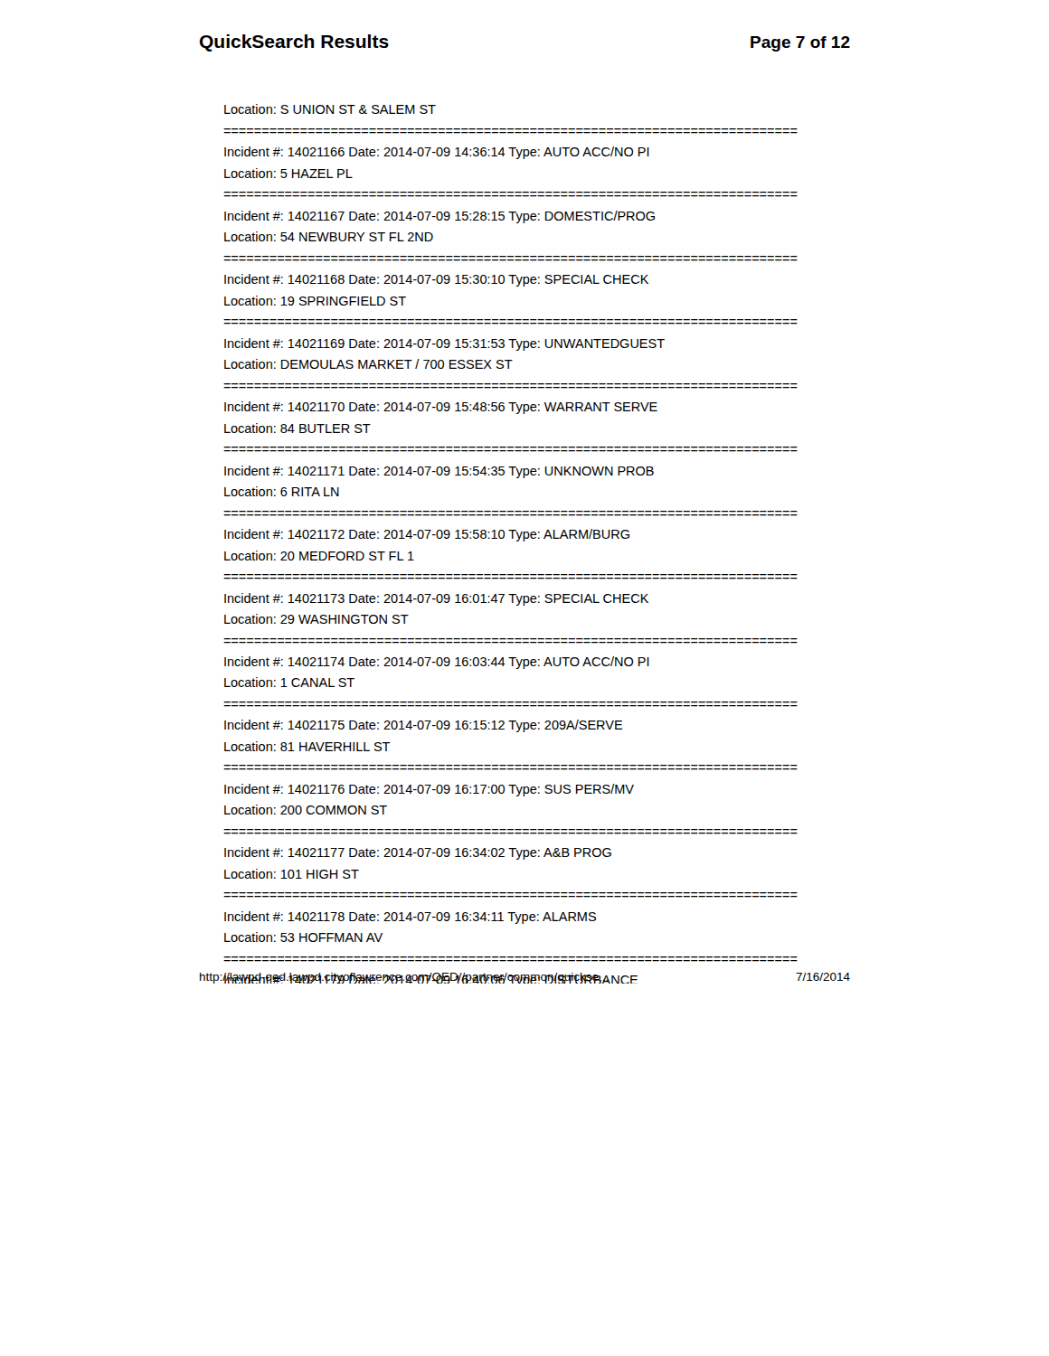QuickSearch Results Page 7 of 12
Location: S UNION ST & SALEM ST
===========================================================================
Incident #: 14021166 Date: 2014-07-09 14:36:14 Type: AUTO ACC/NO PI
Location: 5 HAZEL PL
===========================================================================
Incident #: 14021167 Date: 2014-07-09 15:28:15 Type: DOMESTIC/PROG
Location: 54 NEWBURY ST FL 2ND
===========================================================================
Incident #: 14021168 Date: 2014-07-09 15:30:10 Type: SPECIAL CHECK
Location: 19 SPRINGFIELD ST
===========================================================================
Incident #: 14021169 Date: 2014-07-09 15:31:53 Type: UNWANTEDGUEST
Location: DEMOULAS MARKET / 700 ESSEX ST
===========================================================================
Incident #: 14021170 Date: 2014-07-09 15:48:56 Type: WARRANT SERVE
Location: 84 BUTLER ST
===========================================================================
Incident #: 14021171 Date: 2014-07-09 15:54:35 Type: UNKNOWN PROB
Location: 6 RITA LN
===========================================================================
Incident #: 14021172 Date: 2014-07-09 15:58:10 Type: ALARM/BURG
Location: 20 MEDFORD ST FL 1
===========================================================================
Incident #: 14021173 Date: 2014-07-09 16:01:47 Type: SPECIAL CHECK
Location: 29 WASHINGTON ST
===========================================================================
Incident #: 14021174 Date: 2014-07-09 16:03:44 Type: AUTO ACC/NO PI
Location: 1 CANAL ST
===========================================================================
Incident #: 14021175 Date: 2014-07-09 16:15:12 Type: 209A/SERVE
Location: 81 HAVERHILL ST
===========================================================================
Incident #: 14021176 Date: 2014-07-09 16:17:00 Type: SUS PERS/MV
Location: 200 COMMON ST
===========================================================================
Incident #: 14021177 Date: 2014-07-09 16:34:02 Type: A&B PROG
Location: 101 HIGH ST
===========================================================================
Incident #: 14021178 Date: 2014-07-09 16:34:11 Type: ALARMS
Location: 53 HOFFMAN AV
===========================================================================
Incident #: 14021179 Date: 2014-07-09 16:40:06 Type: DISTURBANCE
http://lawpd-qed.lawpd.cityoflawrence.com/QED//partner/common/quickse... 7/16/2014